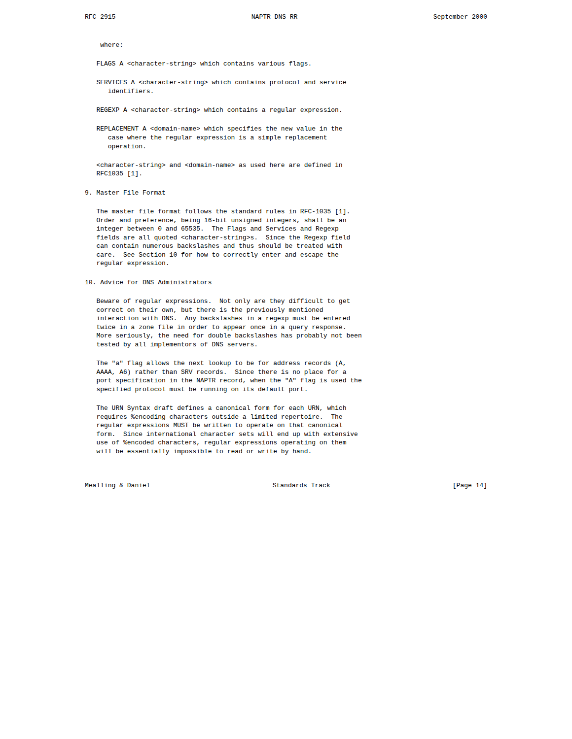RFC 2915 NAPTR DNS RR September 2000
 where:
FLAGS A <character-string> which contains various flags.
SERVICES A <character-string> which contains protocol and service
   identifiers.
REGEXP A <character-string> which contains a regular expression.
REPLACEMENT A <domain-name> which specifies the new value in the
   case where the regular expression is a simple replacement
   operation.
<character-string> and <domain-name> as used here are defined in
RFC1035 [1].
9. Master File Format
The master file format follows the standard rules in RFC-1035 [1].
Order and preference, being 16-bit unsigned integers, shall be an
integer between 0 and 65535.  The Flags and Services and Regexp
fields are all quoted <character-string>s.  Since the Regexp field
can contain numerous backslashes and thus should be treated with
care.  See Section 10 for how to correctly enter and escape the
regular expression.
10. Advice for DNS Administrators
Beware of regular expressions.  Not only are they difficult to get
correct on their own, but there is the previously mentioned
interaction with DNS.  Any backslashes in a regexp must be entered
twice in a zone file in order to appear once in a query response.
More seriously, the need for double backslashes has probably not been
tested by all implementors of DNS servers.
The "a" flag allows the next lookup to be for address records (A,
AAAA, A6) rather than SRV records.  Since there is no place for a
port specification in the NAPTR record, when the "A" flag is used the
specified protocol must be running on its default port.
The URN Syntax draft defines a canonical form for each URN, which
requires %encoding characters outside a limited repertoire.  The
regular expressions MUST be written to operate on that canonical
form.  Since international character sets will end up with extensive
use of %encoded characters, regular expressions operating on them
will be essentially impossible to read or write by hand.
Mealling & Daniel Standards Track [Page 14]